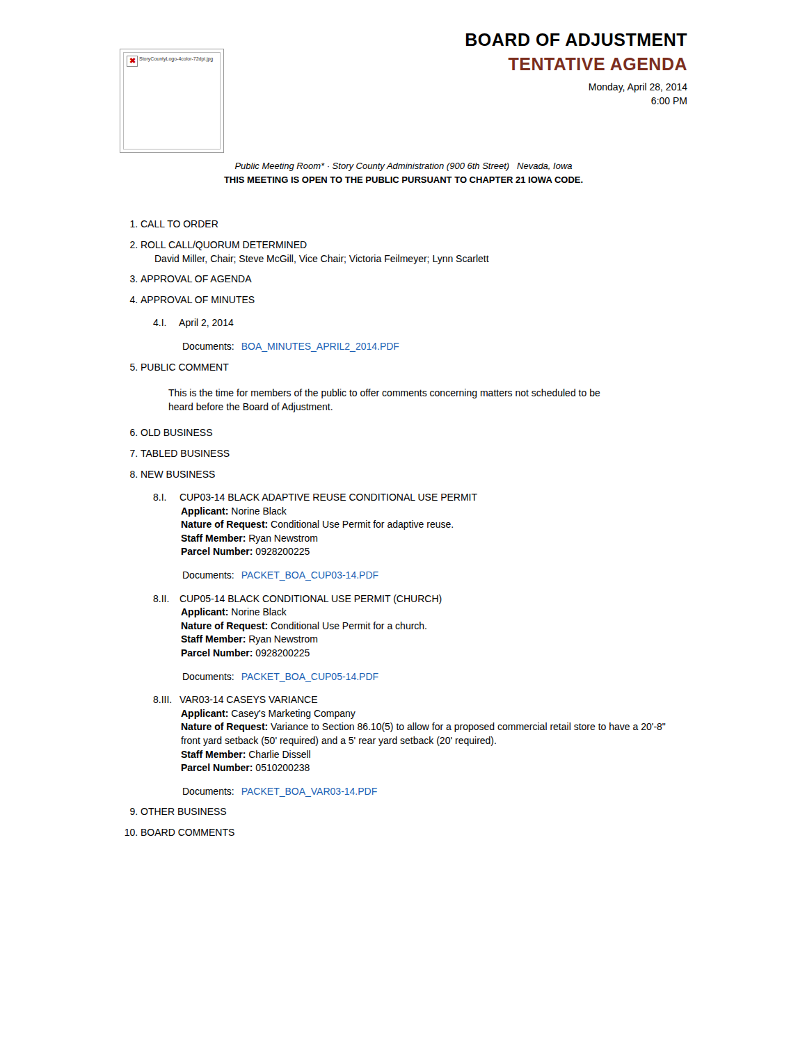✖ StoryCountyLogo-4color-72dpi.jpg
BOARD OF ADJUSTMENT
TENTATIVE AGENDA
Monday, April 28, 2014
6:00 PM
Public Meeting Room* · Story County Administration (900 6th Street) Nevada, Iowa THIS MEETING IS OPEN TO THE PUBLIC PURSUANT TO CHAPTER 21 IOWA CODE.
CALL TO ORDER
ROLL CALL/QUORUM DETERMINED David Miller, Chair; Steve McGill, Vice Chair; Victoria Feilmeyer; Lynn Scarlett
APPROVAL OF AGENDA
APPROVAL OF MINUTES
4.I. April 2, 2014
Documents:BOA_MINUTES_APRIL2_2014.PDF
PUBLIC COMMENT
This is the time for members of the public to offer comments concerning matters not scheduled to be heard before the Board of Adjustment.
OLD BUSINESS
TABLED BUSINESS
NEW BUSINESS
8.I. CUP03-14 BLACK ADAPTIVE REUSE CONDITIONAL USE PERMIT
Applicant: Norine Black
Nature of Request: Conditional Use Permit for adaptive reuse.
Staff Member: Ryan Newstrom
Parcel Number: 0928200225
Documents:PACKET_BOA_CUP03-14.PDF
8.II. CUP05-14 BLACK CONDITIONAL USE PERMIT (CHURCH)
Applicant: Norine Black
Nature of Request: Conditional Use Permit for a church.
Staff Member: Ryan Newstrom
Parcel Number: 0928200225
Documents:PACKET_BOA_CUP05-14.PDF
8.III. VAR03-14 CASEYS VARIANCE
Applicant: Casey's Marketing Company
Nature of Request: Variance to Section 86.10(5) to allow for a proposed commercial retail store to have a 20'-8" front yard setback (50' required) and a 5' rear yard setback (20' required).
Staff Member: Charlie Dissell
Parcel Number: 0510200238
Documents:PACKET_BOA_VAR03-14.PDF
OTHER BUSINESS
BOARD COMMENTS